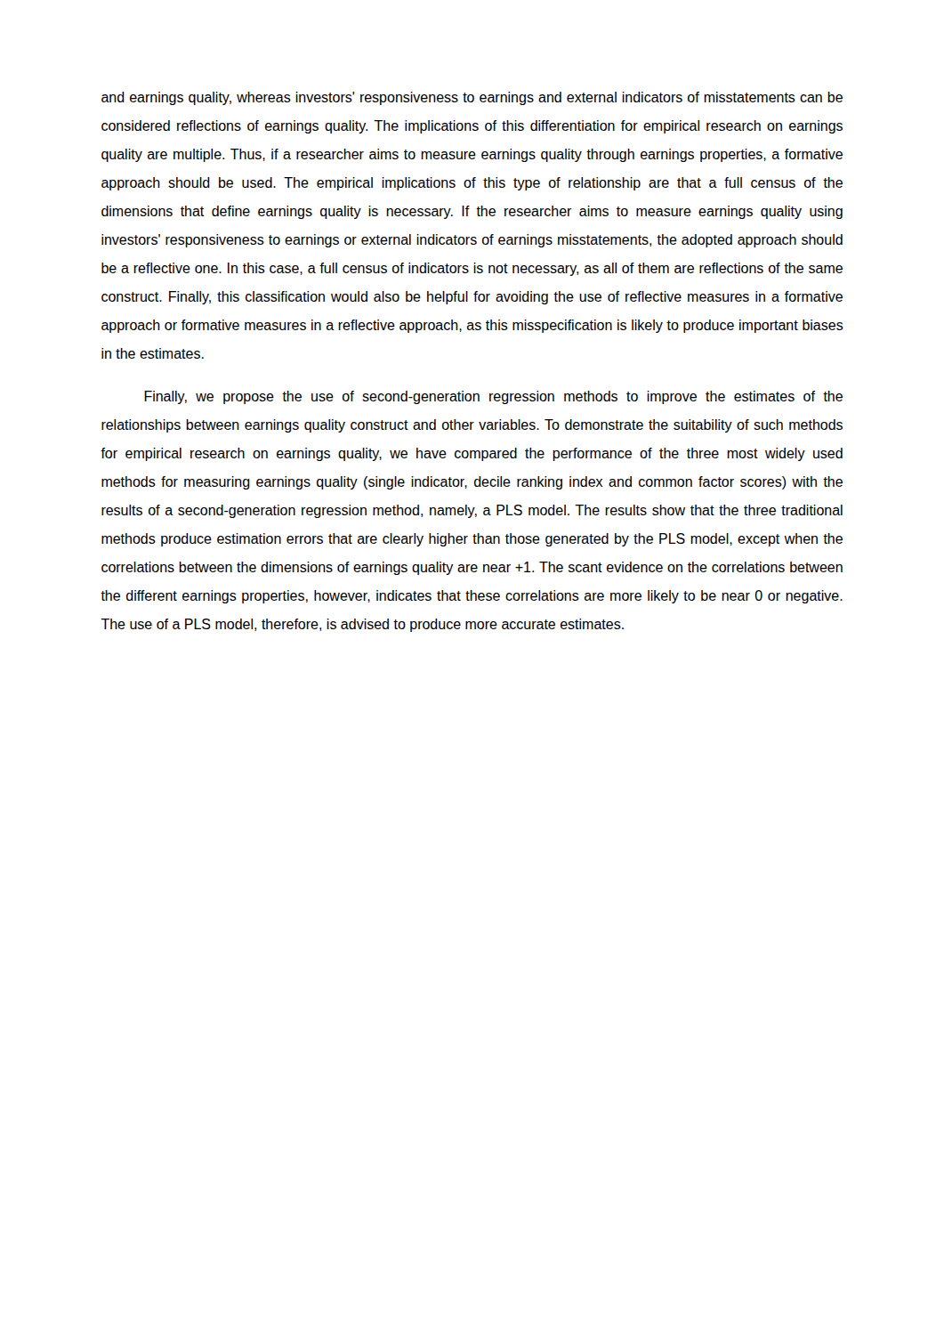and earnings quality, whereas investors' responsiveness to earnings and external indicators of misstatements can be considered reflections of earnings quality. The implications of this differentiation for empirical research on earnings quality are multiple. Thus, if a researcher aims to measure earnings quality through earnings properties, a formative approach should be used. The empirical implications of this type of relationship are that a full census of the dimensions that define earnings quality is necessary. If the researcher aims to measure earnings quality using investors' responsiveness to earnings or external indicators of earnings misstatements, the adopted approach should be a reflective one. In this case, a full census of indicators is not necessary, as all of them are reflections of the same construct. Finally, this classification would also be helpful for avoiding the use of reflective measures in a formative approach or formative measures in a reflective approach, as this misspecification is likely to produce important biases in the estimates.
Finally, we propose the use of second-generation regression methods to improve the estimates of the relationships between earnings quality construct and other variables. To demonstrate the suitability of such methods for empirical research on earnings quality, we have compared the performance of the three most widely used methods for measuring earnings quality (single indicator, decile ranking index and common factor scores) with the results of a second-generation regression method, namely, a PLS model. The results show that the three traditional methods produce estimation errors that are clearly higher than those generated by the PLS model, except when the correlations between the dimensions of earnings quality are near +1. The scant evidence on the correlations between the different earnings properties, however, indicates that these correlations are more likely to be near 0 or negative. The use of a PLS model, therefore, is advised to produce more accurate estimates.